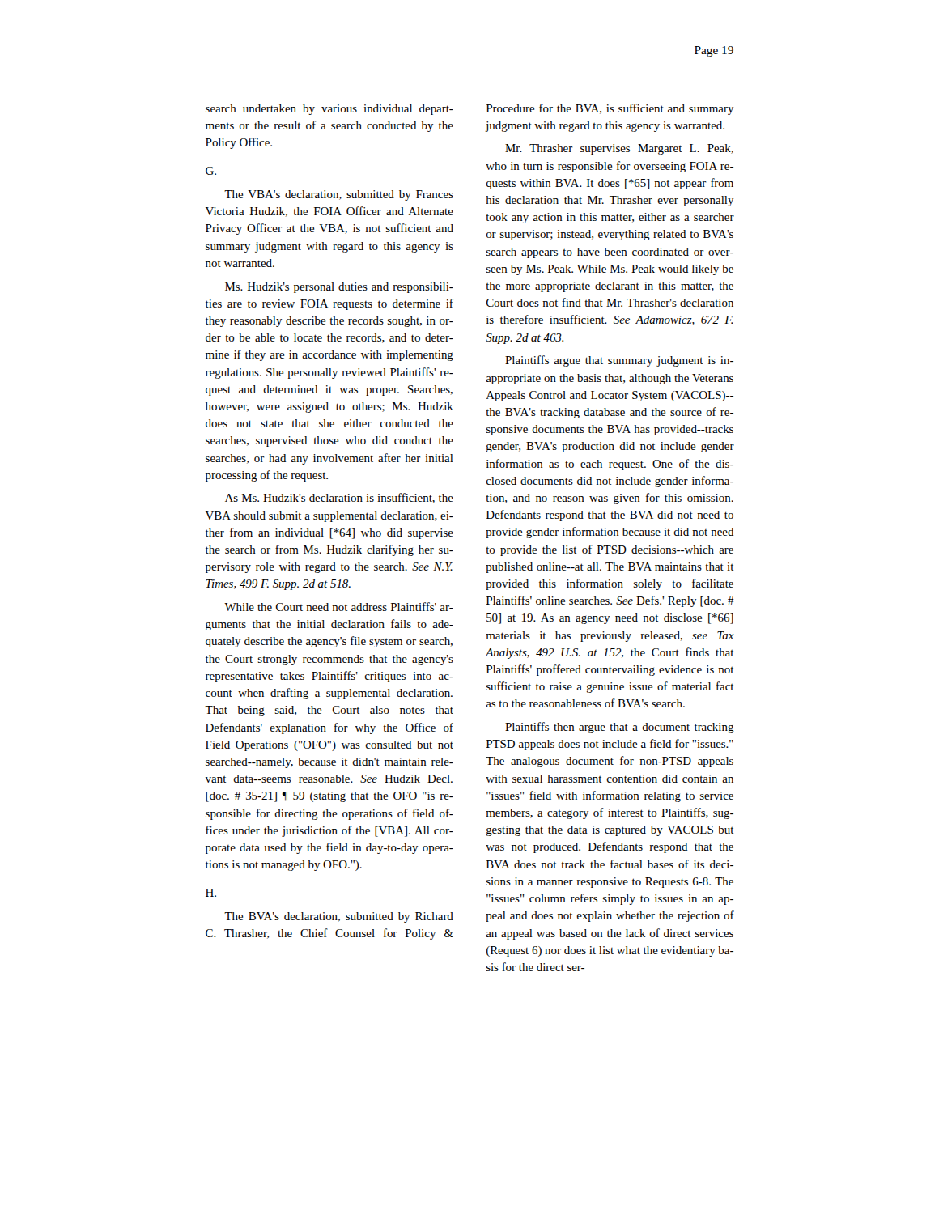Page 19
search undertaken by various individual departments or the result of a search conducted by the Policy Office.
G.
The VBA's declaration, submitted by Frances Victoria Hudzik, the FOIA Officer and Alternate Privacy Officer at the VBA, is not sufficient and summary judgment with regard to this agency is not warranted.
Ms. Hudzik's personal duties and responsibilities are to review FOIA requests to determine if they reasonably describe the records sought, in order to be able to locate the records, and to determine if they are in accordance with implementing regulations. She personally reviewed Plaintiffs' request and determined it was proper. Searches, however, were assigned to others; Ms. Hudzik does not state that she either conducted the searches, supervised those who did conduct the searches, or had any involvement after her initial processing of the request.
As Ms. Hudzik's declaration is insufficient, the VBA should submit a supplemental declaration, either from an individual [*64] who did supervise the search or from Ms. Hudzik clarifying her supervisory role with regard to the search. See N.Y. Times, 499 F. Supp. 2d at 518.
While the Court need not address Plaintiffs' arguments that the initial declaration fails to adequately describe the agency's file system or search, the Court strongly recommends that the agency's representative takes Plaintiffs' critiques into account when drafting a supplemental declaration. That being said, the Court also notes that Defendants' explanation for why the Office of Field Operations ("OFO") was consulted but not searched--namely, because it didn't maintain relevant data--seems reasonable. See Hudzik Decl. [doc. # 35-21] ¶ 59 (stating that the OFO "is responsible for directing the operations of field offices under the jurisdiction of the [VBA]. All corporate data used by the field in day-to-day operations is not managed by OFO.").
H.
The BVA's declaration, submitted by Richard C. Thrasher, the Chief Counsel for Policy & Procedure for the BVA, is sufficient and summary judgment with regard to this agency is warranted.
Mr. Thrasher supervises Margaret L. Peak, who in turn is responsible for overseeing FOIA requests within BVA. It does [*65] not appear from his declaration that Mr. Thrasher ever personally took any action in this matter, either as a searcher or supervisor; instead, everything related to BVA's search appears to have been coordinated or overseen by Ms. Peak. While Ms. Peak would likely be the more appropriate declarant in this matter, the Court does not find that Mr. Thrasher's declaration is therefore insufficient. See Adamowicz, 672 F. Supp. 2d at 463.
Plaintiffs argue that summary judgment is inappropriate on the basis that, although the Veterans Appeals Control and Locator System (VACOLS)--the BVA's tracking database and the source of responsive documents the BVA has provided--tracks gender, BVA's production did not include gender information as to each request. One of the disclosed documents did not include gender information, and no reason was given for this omission. Defendants respond that the BVA did not need to provide gender information because it did not need to provide the list of PTSD decisions--which are published online--at all. The BVA maintains that it provided this information solely to facilitate Plaintiffs' online searches. See Defs.' Reply [doc. # 50] at 19. As an agency need not disclose [*66] materials it has previously released, see Tax Analysts, 492 U.S. at 152, the Court finds that Plaintiffs' proffered countervailing evidence is not sufficient to raise a genuine issue of material fact as to the reasonableness of BVA's search.
Plaintiffs then argue that a document tracking PTSD appeals does not include a field for "issues." The analogous document for non-PTSD appeals with sexual harassment contention did contain an "issues" field with information relating to service members, a category of interest to Plaintiffs, suggesting that the data is captured by VACOLS but was not produced. Defendants respond that the BVA does not track the factual bases of its decisions in a manner responsive to Requests 6-8. The "issues" column refers simply to issues in an appeal and does not explain whether the rejection of an appeal was based on the lack of direct services (Request 6) nor does it list what the evidentiary basis for the direct ser-